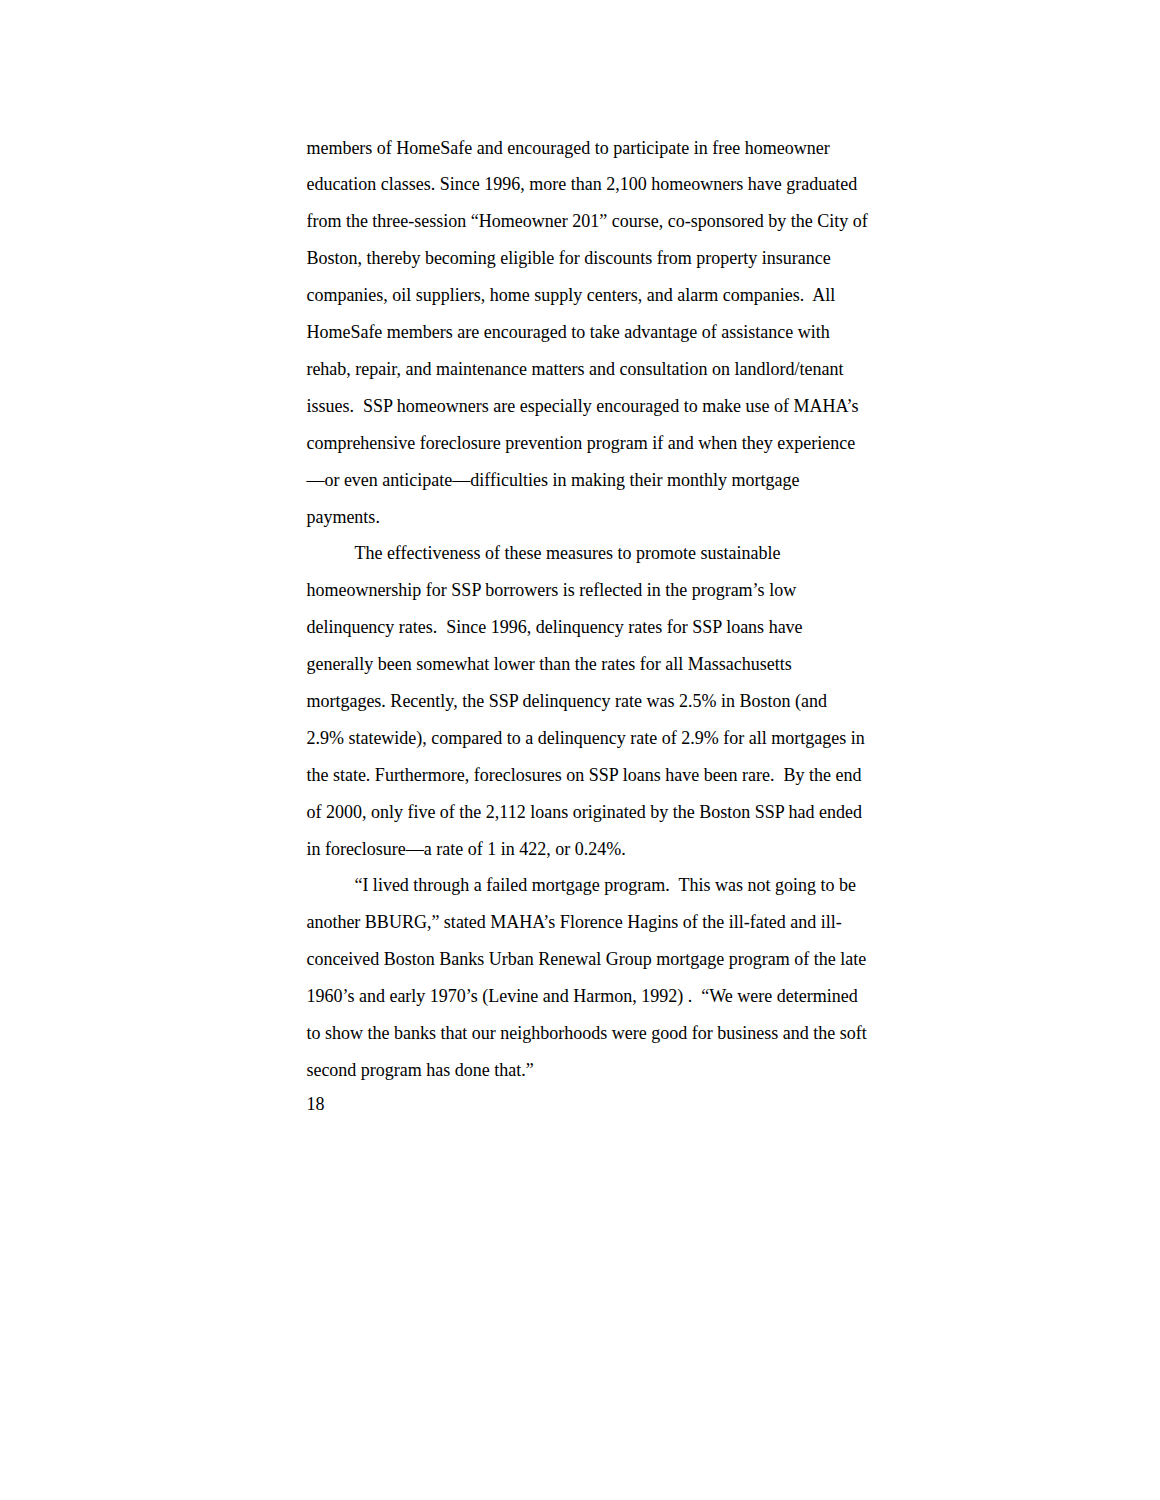members of HomeSafe and encouraged to participate in free homeowner education classes. Since 1996, more than 2,100 homeowners have graduated from the three-session “Homeowner 201” course, co-sponsored by the City of Boston, thereby becoming eligible for discounts from property insurance companies, oil suppliers, home supply centers, and alarm companies. All HomeSafe members are encouraged to take advantage of assistance with rehab, repair, and maintenance matters and consultation on landlord/tenant issues. SSP homeowners are especially encouraged to make use of MAHA’s comprehensive foreclosure prevention program if and when they experience—or even anticipate—difficulties in making their monthly mortgage payments.
The effectiveness of these measures to promote sustainable homeownership for SSP borrowers is reflected in the program’s low delinquency rates. Since 1996, delinquency rates for SSP loans have generally been somewhat lower than the rates for all Massachusetts mortgages. Recently, the SSP delinquency rate was 2.5% in Boston (and 2.9% statewide), compared to a delinquency rate of 2.9% for all mortgages in the state. Furthermore, foreclosures on SSP loans have been rare. By the end of 2000, only five of the 2,112 loans originated by the Boston SSP had ended in foreclosure—a rate of 1 in 422, or 0.24%.
“I lived through a failed mortgage program. This was not going to be another BBURG,” stated MAHA’s Florence Hagins of the ill-fated and ill-conceived Boston Banks Urban Renewal Group mortgage program of the late 1960’s and early 1970’s (Levine and Harmon, 1992) . “We were determined to show the banks that our neighborhoods were good for business and the soft second program has done that.”
18